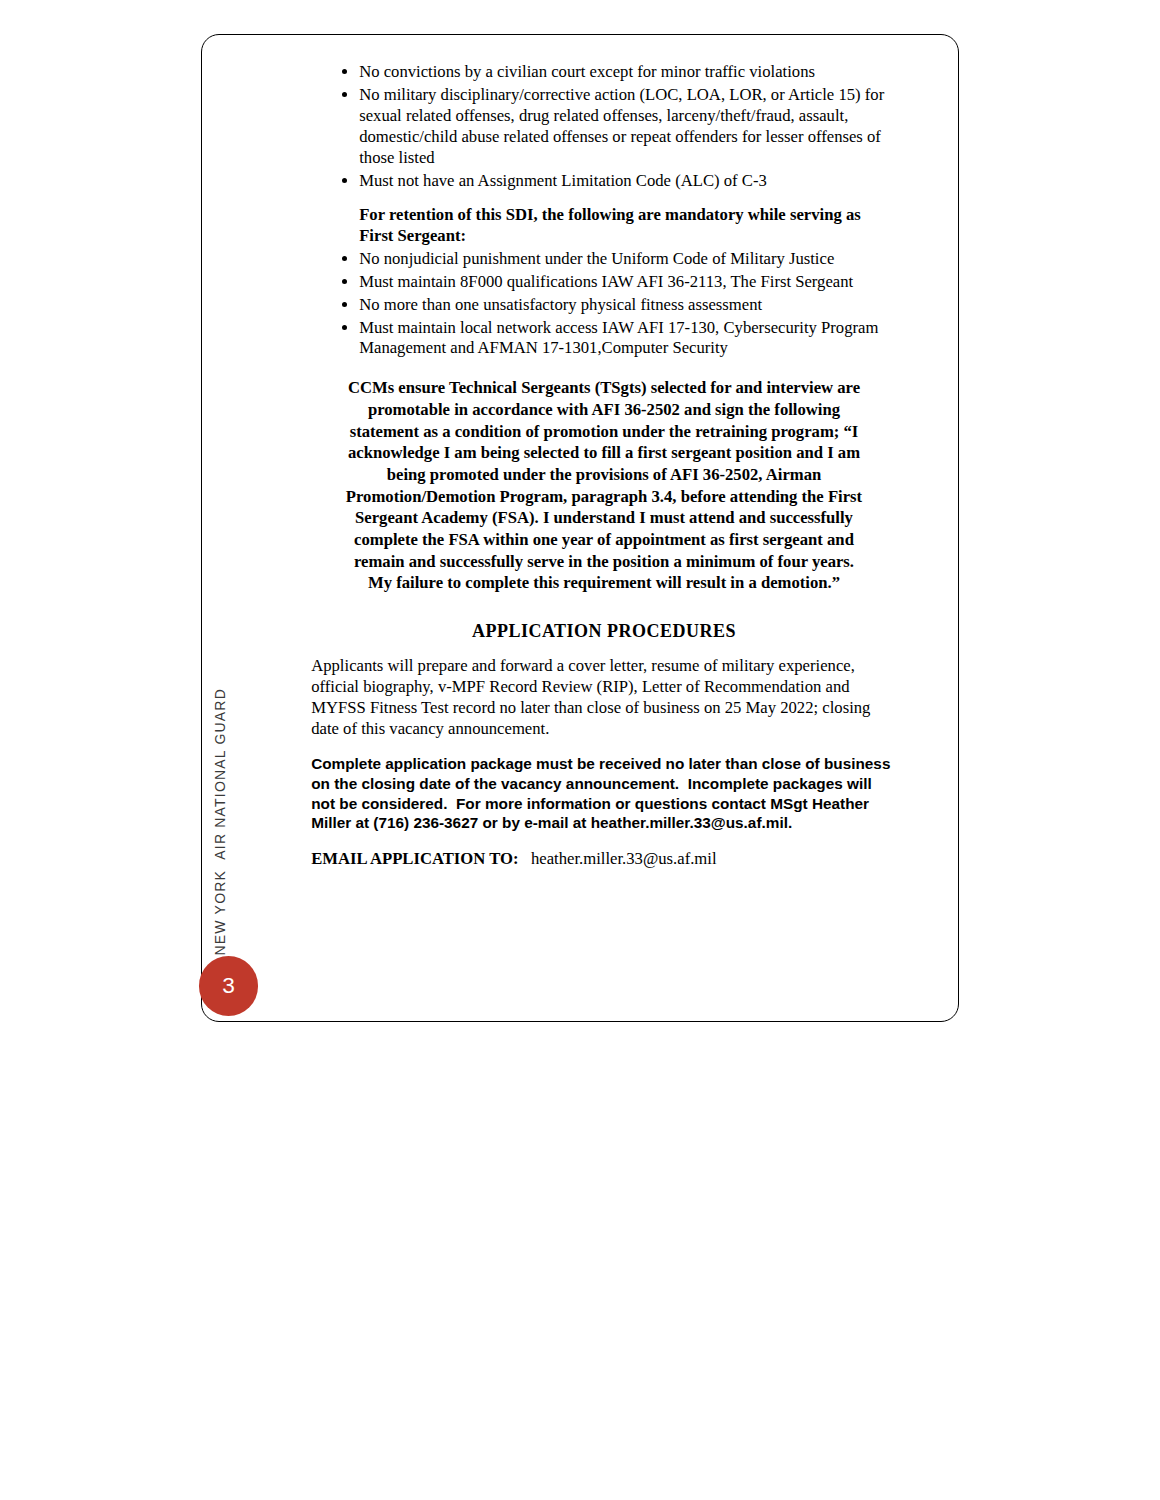No convictions by a civilian court except for minor traffic violations
No military disciplinary/corrective action (LOC, LOA, LOR, or Article 15) for sexual related offenses, drug related offenses, larceny/theft/fraud, assault, domestic/child abuse related offenses or repeat offenders for lesser offenses of those listed
Must not have an Assignment Limitation Code (ALC) of C-3
For retention of this SDI, the following are mandatory while serving as First Sergeant:
No nonjudicial punishment under the Uniform Code of Military Justice
Must maintain 8F000 qualifications IAW AFI 36-2113, The First Sergeant
No more than one unsatisfactory physical fitness assessment
Must maintain local network access IAW AFI 17-130, Cybersecurity Program Management and AFMAN 17-1301,Computer Security
CCMs ensure Technical Sergeants (TSgts) selected for and interview are promotable in accordance with AFI 36-2502 and sign the following statement as a condition of promotion under the retraining program; “I acknowledge I am being selected to fill a first sergeant position and I am being promoted under the provisions of AFI 36-2502, Airman Promotion/Demotion Program, paragraph 3.4, before attending the First Sergeant Academy (FSA). I understand I must attend and successfully complete the FSA within one year of appointment as first sergeant and remain and successfully serve in the position a minimum of four years. My failure to complete this requirement will result in a demotion.”
APPLICATION PROCEDURES
Applicants will prepare and forward a cover letter, resume of military experience, official biography, v-MPF Record Review (RIP), Letter of Recommendation and MYFSS Fitness Test record no later than close of business on 25 May 2022; closing date of this vacancy announcement.
Complete application package must be received no later than close of business on the closing date of the vacancy announcement. Incomplete packages will not be considered. For more information or questions contact MSgt Heather Miller at (716) 236-3627 or by e-mail at heather.miller.33@us.af.mil.
EMAIL APPLICATION TO: heather.miller.33@us.af.mil
NEW YORK AIR NATIONAL GUARD
3